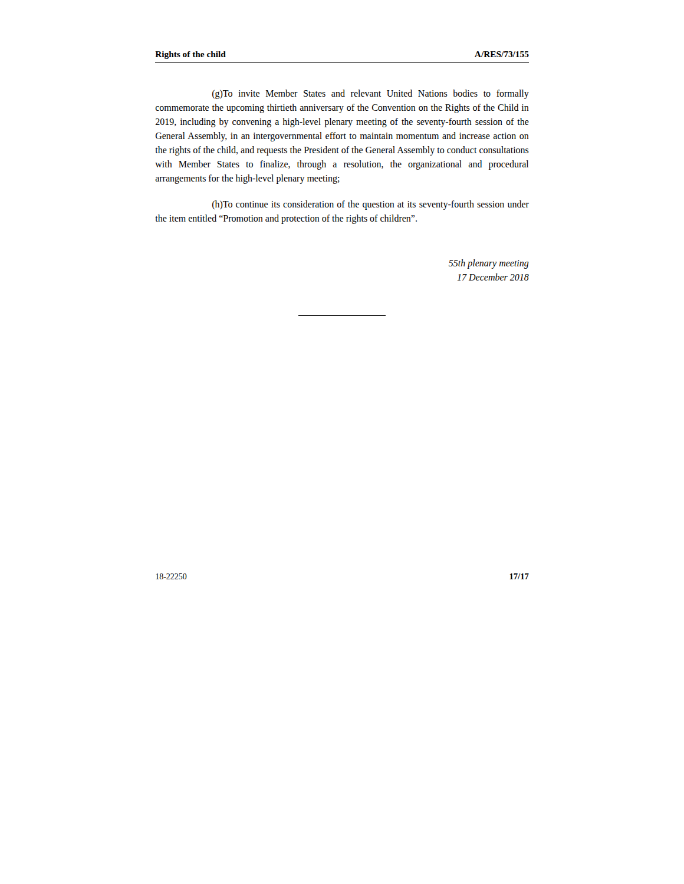Rights of the child
A/RES/73/155
(g) To invite Member States and relevant United Nations bodies to formally commemorate the upcoming thirtieth anniversary of the Convention on the Rights of the Child in 2019, including by convening a high-level plenary meeting of the seventy-fourth session of the General Assembly, in an intergovernmental effort to maintain momentum and increase action on the rights of the child, and requests the President of the General Assembly to conduct consultations with Member States to finalize, through a resolution, the organizational and procedural arrangements for the high-level plenary meeting;
(h) To continue its consideration of the question at its seventy-fourth session under the item entitled “Promotion and protection of the rights of children”.
55th plenary meeting
17 December 2018
18-22250
17/17